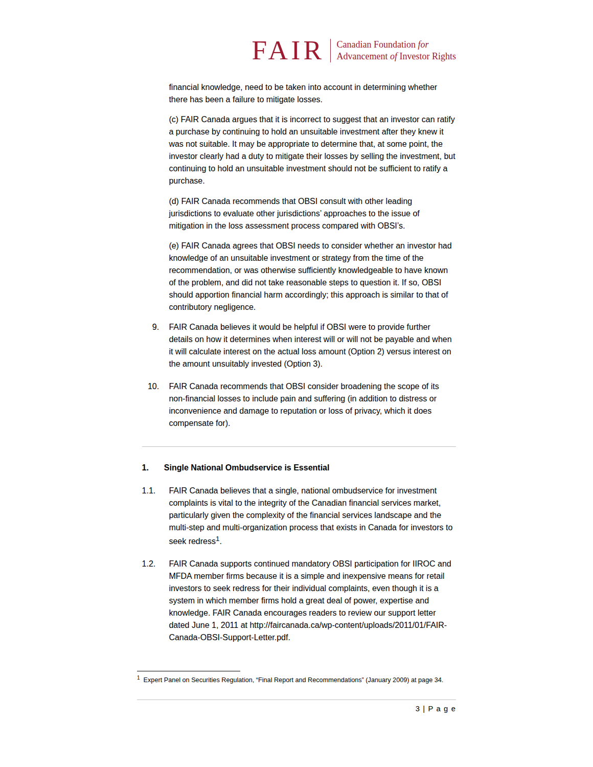FAIR Canadian Foundation for
Advancement of Investor Rights
financial knowledge, need to be taken into account in determining whether there has been a failure to mitigate losses.
(c) FAIR Canada argues that it is incorrect to suggest that an investor can ratify a purchase by continuing to hold an unsuitable investment after they knew it was not suitable. It may be appropriate to determine that, at some point, the investor clearly had a duty to mitigate their losses by selling the investment, but continuing to hold an unsuitable investment should not be sufficient to ratify a purchase.
(d) FAIR Canada recommends that OBSI consult with other leading jurisdictions to evaluate other jurisdictions’ approaches to the issue of mitigation in the loss assessment process compared with OBSI’s.
(e) FAIR Canada agrees that OBSI needs to consider whether an investor had knowledge of an unsuitable investment or strategy from the time of the recommendation, or was otherwise sufficiently knowledgeable to have known of the problem, and did not take reasonable steps to question it. If so, OBSI should apportion financial harm accordingly; this approach is similar to that of contributory negligence.
9. FAIR Canada believes it would be helpful if OBSI were to provide further details on how it determines when interest will or will not be payable and when it will calculate interest on the actual loss amount (Option 2) versus interest on the amount unsuitably invested (Option 3).
10. FAIR Canada recommends that OBSI consider broadening the scope of its non-financial losses to include pain and suffering (in addition to distress or inconvenience and damage to reputation or loss of privacy, which it does compensate for).
1. Single National Ombudservice is Essential
1.1. FAIR Canada believes that a single, national ombudservice for investment complaints is vital to the integrity of the Canadian financial services market, particularly given the complexity of the financial services landscape and the multi-step and multi-organization process that exists in Canada for investors to seek redress1.
1.2. FAIR Canada supports continued mandatory OBSI participation for IIROC and MFDA member firms because it is a simple and inexpensive means for retail investors to seek redress for their individual complaints, even though it is a system in which member firms hold a great deal of power, expertise and knowledge. FAIR Canada encourages readers to review our support letter dated June 1, 2011 at http://faircanada.ca/wp-content/uploads/2011/01/FAIR-Canada-OBSI-Support-Letter.pdf.
1 Expert Panel on Securities Regulation, “Final Report and Recommendations” (January 2009) at page 34.
3 | P a g e